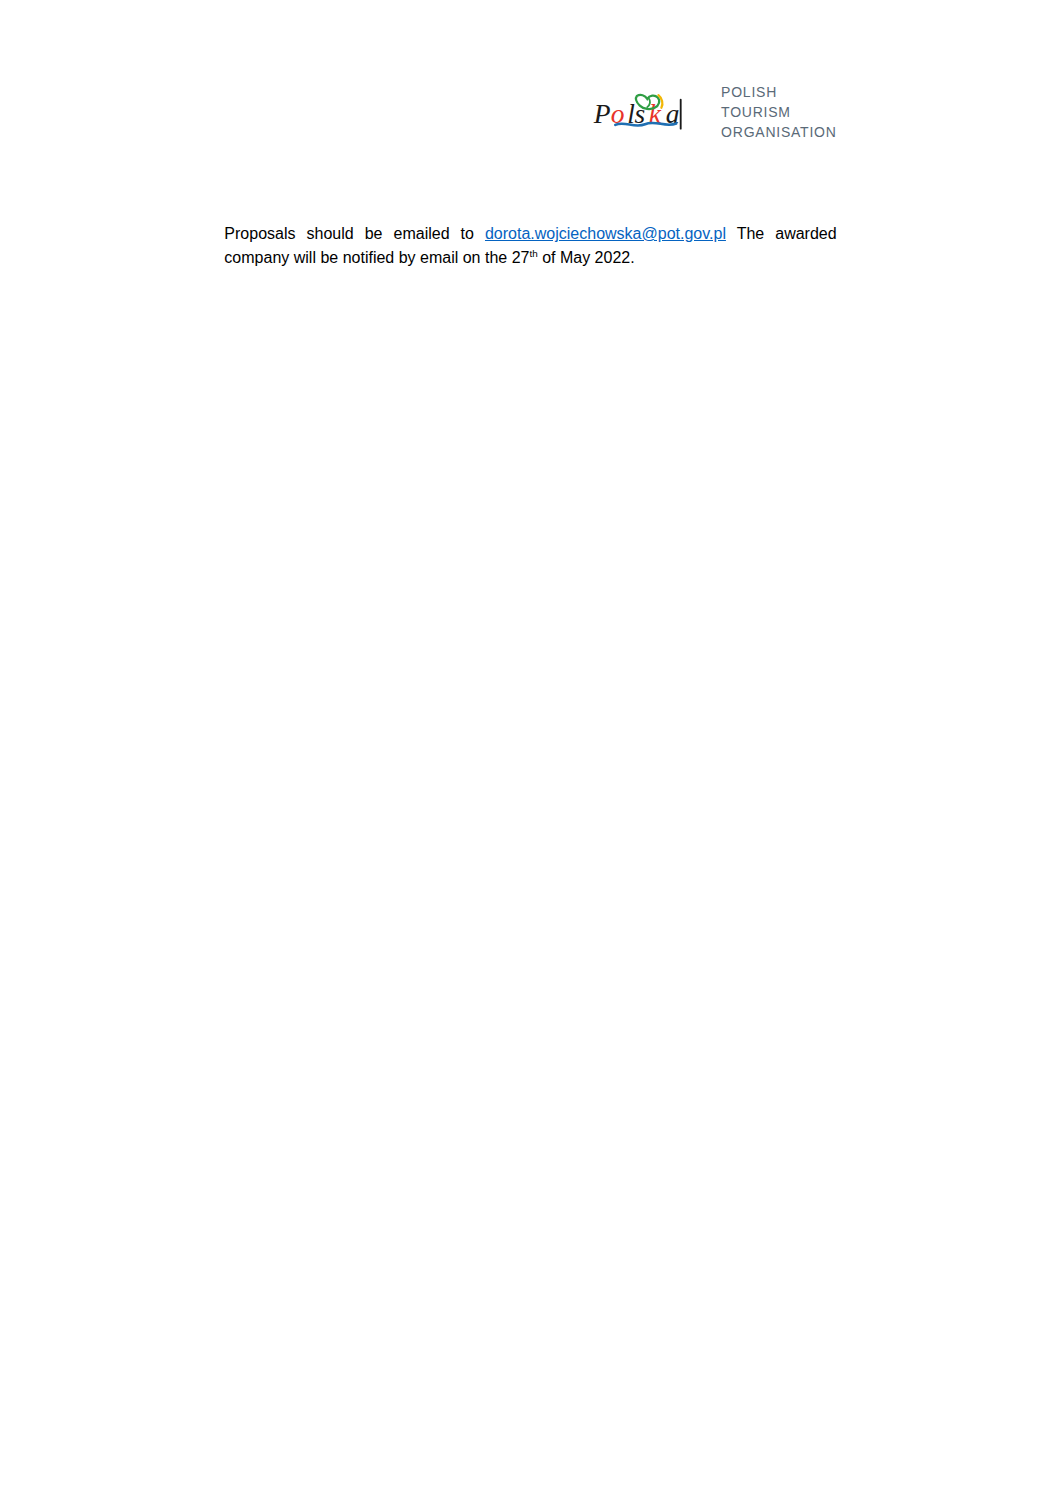P o l s k a
Polish
Tourism
Organisation
Proposals should be emailed to dorota.wojciechowska@pot.gov.pl The awarded company will be notified by email on the 27th of May 2022.